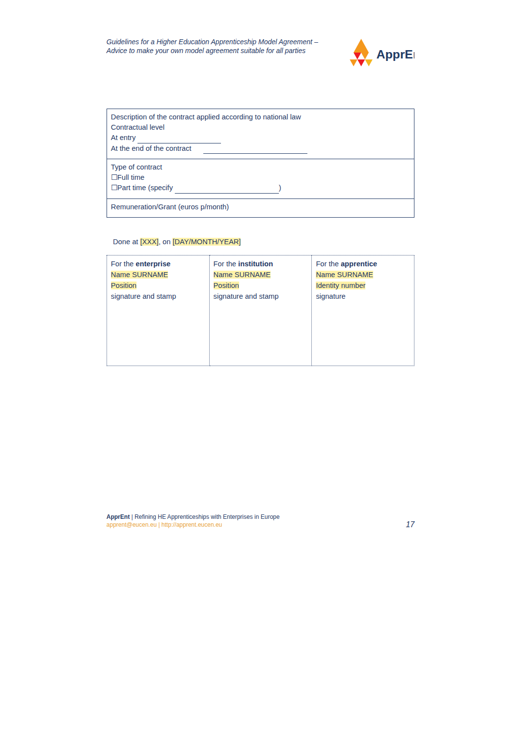Guidelines for a Higher Education Apprenticeship Model Agreement –
Advice to make your own model agreement suitable for all parties
| Description of the contract applied according to national law Contractual level At entry At the end of the contract |
| Type of contract ☐ Full time ☐ Part time (specify ) |
| Remuneration/Grant (euros p/month) |
Done at [XXX], on [DAY/MONTH/YEAR]
| For the enterprise Name SURNAME Position signature and stamp | For the institution Name SURNAME Position signature and stamp | For the apprentice Name SURNAME Identity number signature |
ApprEnt | Refining HE Apprenticeships with Enterprises in Europe
apprent@eucen.eu | http://apprent.eucen.eu
17